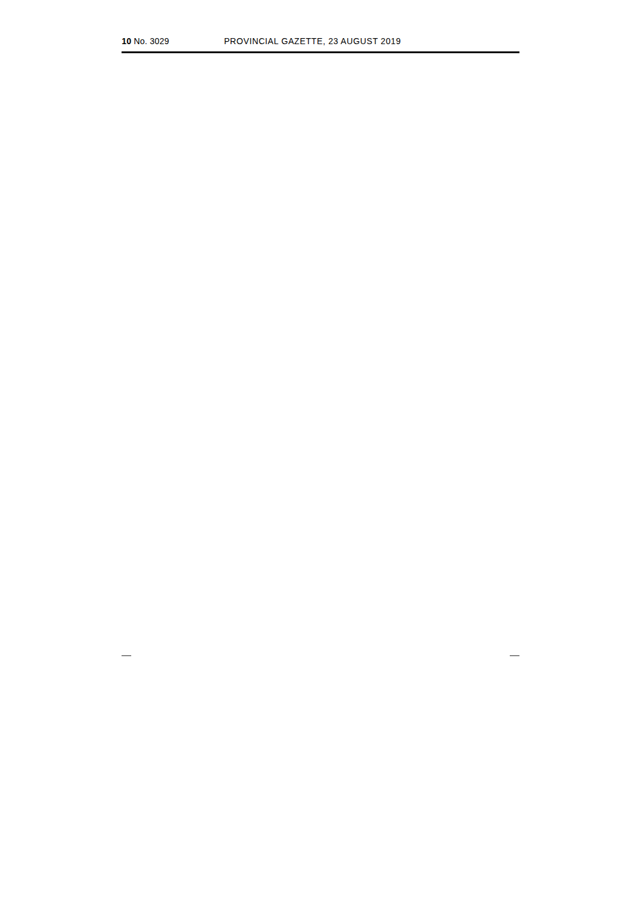10 No. 3029
PROVINCIAL GAZETTE, 23 AUGUST 2019